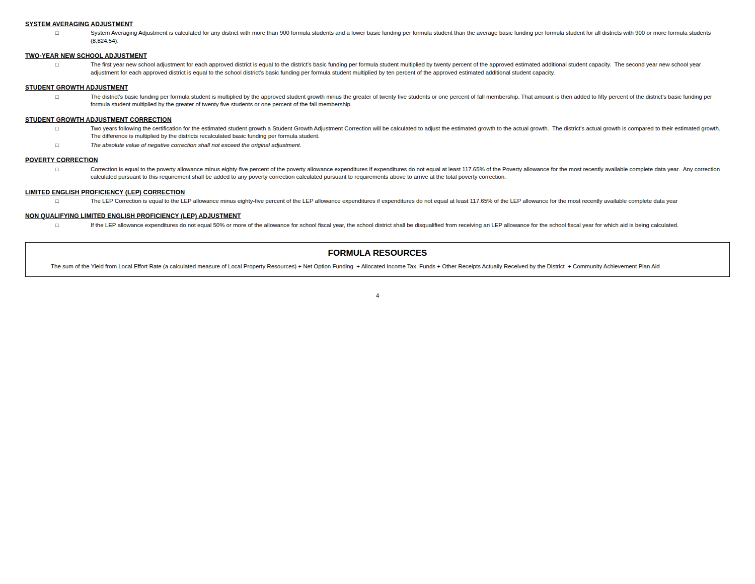SYSTEM AVERAGING ADJUSTMENT
□
System Averaging Adjustment is calculated for any district with more than 900 formula students and a lower basic funding per formula student than the average basic funding per formula student for all districts with 900 or more formula students (8,824.54).
TWO-YEAR NEW SCHOOL ADJUSTMENT
□
The first year new school adjustment for each approved district is equal to the district's basic funding per formula student multiplied by twenty percent of the approved estimated additional student capacity. The second year new school year adjustment for each approved district is equal to the school district's basic funding per formula student multiplied by ten percent of the approved estimated additional student capacity.
STUDENT GROWTH ADJUSTMENT
□
The district's basic funding per formula student is multiplied by the approved student growth minus the greater of twenty five students or one percent of fall membership. That amount is then added to fifty percent of the district's basic funding per formula student multiplied by the greater of twenty five students or one percent of the fall membership.
STUDENT GROWTH ADJUSTMENT CORRECTION
□
Two years following the certification for the estimated student growth a Student Growth Adjustment Correction will be calculated to adjust the estimated growth to the actual growth. The district's actual growth is compared to their estimated growth. The difference is multiplied by the districts recalculated basic funding per formula student.
□
The absolute value of negative correction shall not exceed the original adjustment.
POVERTY CORRECTION
□
Correction is equal to the poverty allowance minus eighty-five percent of the poverty allowance expenditures if expenditures do not equal at least 117.65% of the Poverty allowance for the most recently available complete data year. Any correction calculated pursuant to this requirement shall be added to any poverty correction calculated pursuant to requirements above to arrive at the total poverty correction.
LIMITED ENGLISH PROFICIENCY (LEP) CORRECTION
□
The LEP Correction is equal to the LEP allowance minus eighty-five percent of the LEP allowance expenditures if expenditures do not equal at least 117.65% of the LEP allowance for the most recently available complete data year
NON QUALIFYING LIMITED ENGLISH PROFICIENCY (LEP) ADJUSTMENT
□
If the LEP allowance expenditures do not equal 50% or more of the allowance for school fiscal year, the school district shall be disqualified from receiving an LEP allowance for the school fiscal year for which aid is being calculated.
FORMULA RESOURCES
The sum of the Yield from Local Effort Rate (a calculated measure of Local Property Resources) + Net Option Funding + Allocated Income Tax Funds + Other Receipts Actually Received by the District + Community Achievement Plan Aid
4